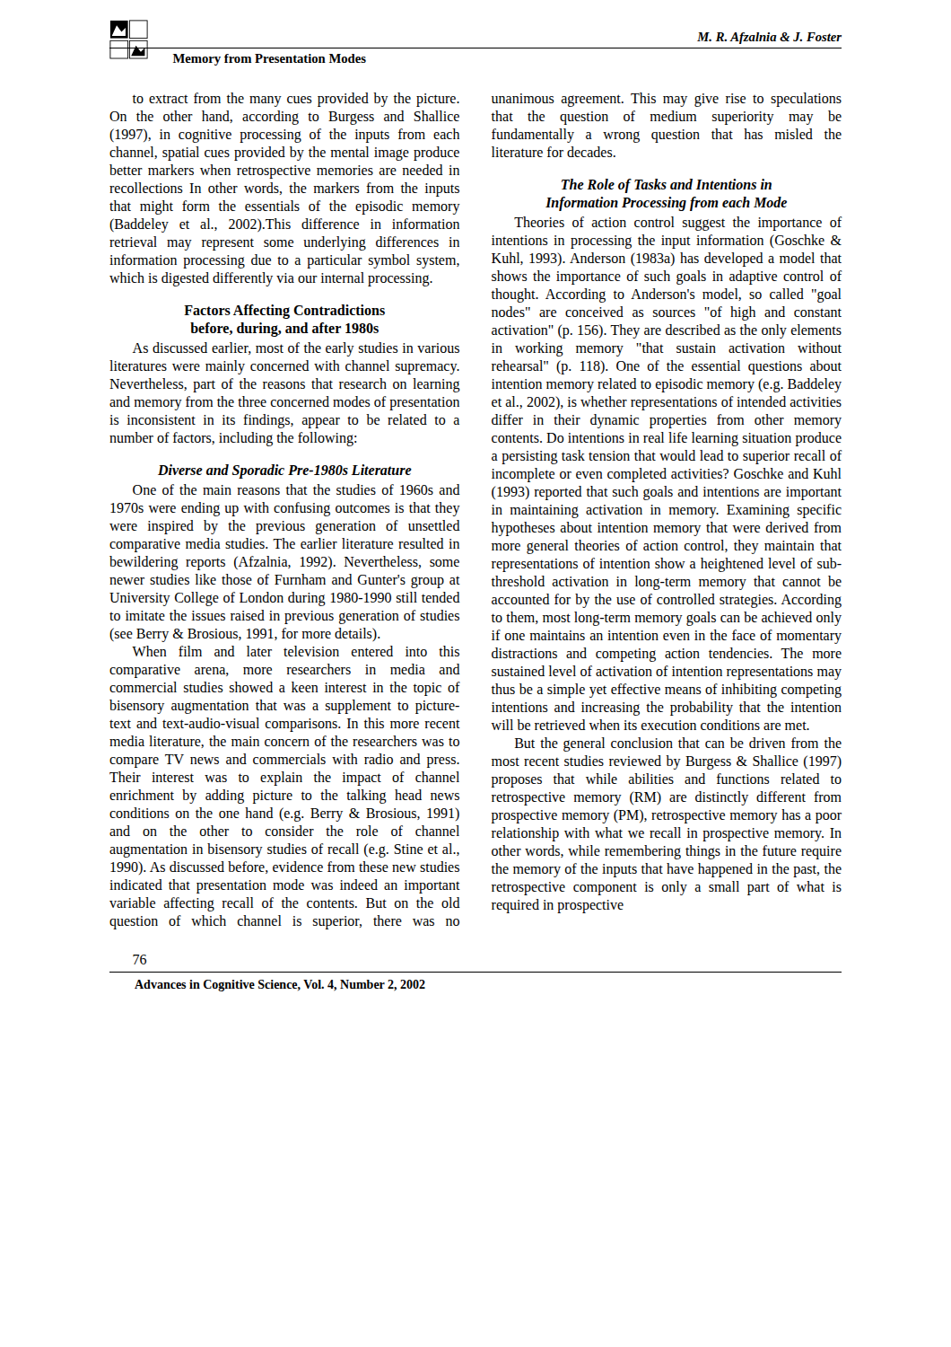M. R. Afzalnia & J. Foster
Memory from Presentation Modes
to extract from the many cues provided by the picture. On the other hand, according to Burgess and Shallice (1997), in cognitive processing of the inputs from each channel, spatial cues provided by the mental image produce better markers when retrospective memories are needed in recollections In other words, the markers from the inputs that might form the essentials of the episodic memory (Baddeley et al., 2002).This difference in information retrieval may represent some underlying differences in information processing due to a particular symbol system, which is digested differently via our internal processing.
Factors Affecting Contradictions
before, during, and after 1980s
As discussed earlier, most of the early studies in various literatures were mainly concerned with channel supremacy. Nevertheless, part of the reasons that research on learning and memory from the three concerned modes of presentation is inconsistent in its findings, appear to be related to a number of factors, including the following:
Diverse and Sporadic Pre-1980s Literature
One of the main reasons that the studies of 1960s and 1970s were ending up with confusing outcomes is that they were inspired by the previous generation of unsettled comparative media studies. The earlier literature resulted in bewildering reports (Afzalnia, 1992). Nevertheless, some newer studies like those of Furnham and Gunter's group at University College of London during 1980-1990 still tended to imitate the issues raised in previous generation of studies (see Berry & Brosious, 1991, for more details).
When film and later television entered into this comparative arena, more researchers in media and commercial studies showed a keen interest in the topic of bisensory augmentation that was a supplement to picture-text and text-audio-visual comparisons. In this more recent media literature, the main concern of the researchers was to compare TV news and commercials with radio and press. Their interest was to explain the impact of channel enrichment by adding picture to the talking head news conditions on the one hand (e.g. Berry & Brosious, 1991) and on the other to consider the role of channel augmentation in bisensory studies of recall (e.g. Stine et al., 1990). As discussed before, evidence from these new studies indicated that presentation mode was indeed an important variable affecting recall of the contents. But on the old question of which channel is superior, there was no unanimous agreement. This may give rise to speculations that the question of medium superiority may be fundamentally a wrong question that has misled the literature for decades.
The Role of Tasks and Intentions in
Information Processing from each Mode
Theories of action control suggest the importance of intentions in processing the input information (Goschke & Kuhl, 1993). Anderson (1983a) has developed a model that shows the importance of such goals in adaptive control of thought. According to Anderson's model, so called "goal nodes" are conceived as sources "of high and constant activation" (p. 156). They are described as the only elements in working memory "that sustain activation without rehearsal" (p. 118). One of the essential questions about intention memory related to episodic memory (e.g. Baddeley et al., 2002), is whether representations of intended activities differ in their dynamic properties from other memory contents. Do intentions in real life learning situation produce a persisting task tension that would lead to superior recall of incomplete or even completed activities? Goschke and Kuhl (1993) reported that such goals and intentions are important in maintaining activation in memory. Examining specific hypotheses about intention memory that were derived from more general theories of action control, they maintain that representations of intention show a heightened level of sub-threshold activation in long-term memory that cannot be accounted for by the use of controlled strategies. According to them, most long-term memory goals can be achieved only if one maintains an intention even in the face of momentary distractions and competing action tendencies. The more sustained level of activation of intention representations may thus be a simple yet effective means of inhibiting competing intentions and increasing the probability that the intention will be retrieved when its execution conditions are met.
But the general conclusion that can be driven from the most recent studies reviewed by Burgess & Shallice (1997) proposes that while abilities and functions related to retrospective memory (RM) are distinctly different from prospective memory (PM), retrospective memory has a poor relationship with what we recall in prospective memory. In other words, while remembering things in the future require the memory of the inputs that have happened in the past, the retrospective component is only a small part of what is required in prospective
76
Advances in Cognitive Science, Vol. 4, Number 2, 2002